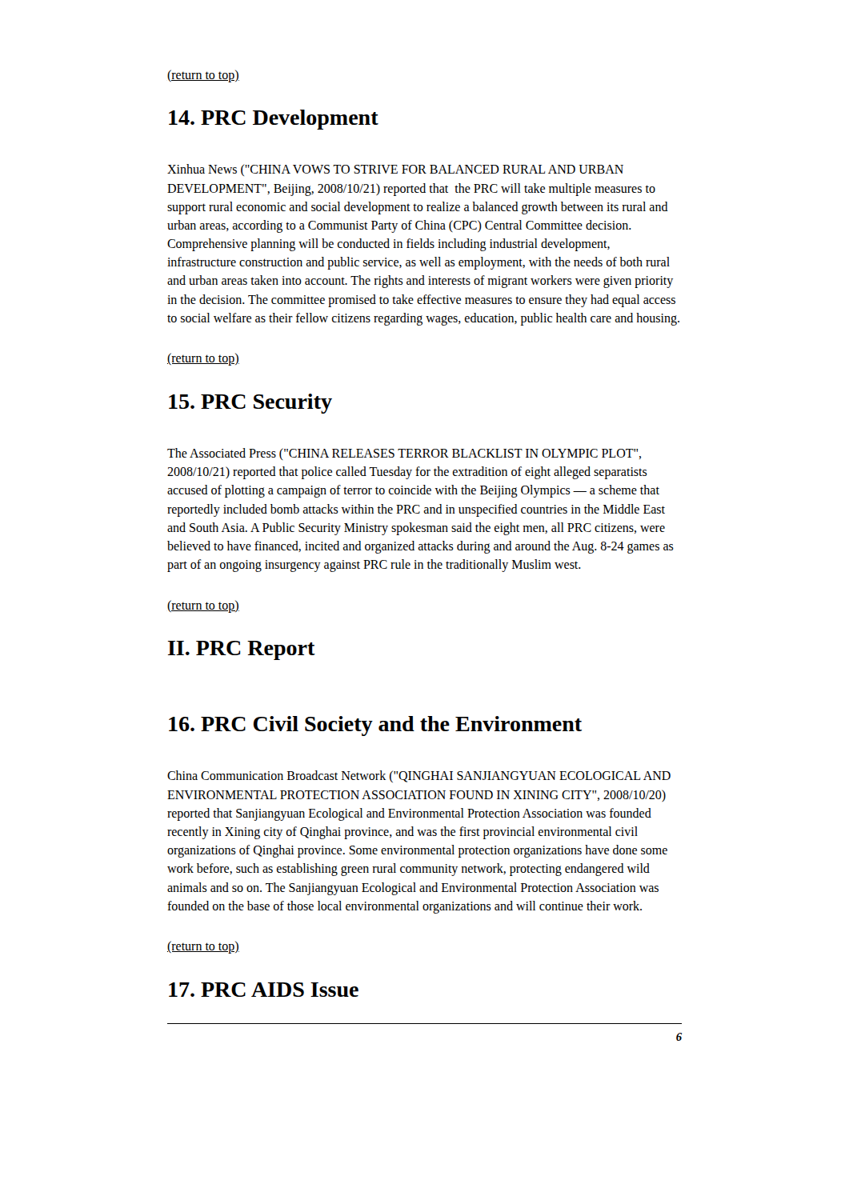(return to top)
14. PRC Development
Xinhua News ("CHINA VOWS TO STRIVE FOR BALANCED RURAL AND URBAN DEVELOPMENT", Beijing, 2008/10/21) reported that the PRC will take multiple measures to support rural economic and social development to realize a balanced growth between its rural and urban areas, according to a Communist Party of China (CPC) Central Committee decision. Comprehensive planning will be conducted in fields including industrial development, infrastructure construction and public service, as well as employment, with the needs of both rural and urban areas taken into account. The rights and interests of migrant workers were given priority in the decision. The committee promised to take effective measures to ensure they had equal access to social welfare as their fellow citizens regarding wages, education, public health care and housing.
(return to top)
15. PRC Security
The Associated Press ("CHINA RELEASES TERROR BLACKLIST IN OLYMPIC PLOT", 2008/10/21) reported that police called Tuesday for the extradition of eight alleged separatists accused of plotting a campaign of terror to coincide with the Beijing Olympics — a scheme that reportedly included bomb attacks within the PRC and in unspecified countries in the Middle East and South Asia. A Public Security Ministry spokesman said the eight men, all PRC citizens, were believed to have financed, incited and organized attacks during and around the Aug. 8-24 games as part of an ongoing insurgency against PRC rule in the traditionally Muslim west.
(return to top)
II. PRC Report
16. PRC Civil Society and the Environment
China Communication Broadcast Network ("QINGHAI SANJIANGYUAN ECOLOGICAL AND ENVIRONMENTAL PROTECTION ASSOCIATION FOUND IN XINING CITY", 2008/10/20) reported that Sanjiangyuan Ecological and Environmental Protection Association was founded recently in Xining city of Qinghai province, and was the first provincial environmental civil organizations of Qinghai province. Some environmental protection organizations have done some work before, such as establishing green rural community network, protecting endangered wild animals and so on. The Sanjiangyuan Ecological and Environmental Protection Association was founded on the base of those local environmental organizations and will continue their work.
(return to top)
17. PRC AIDS Issue
6